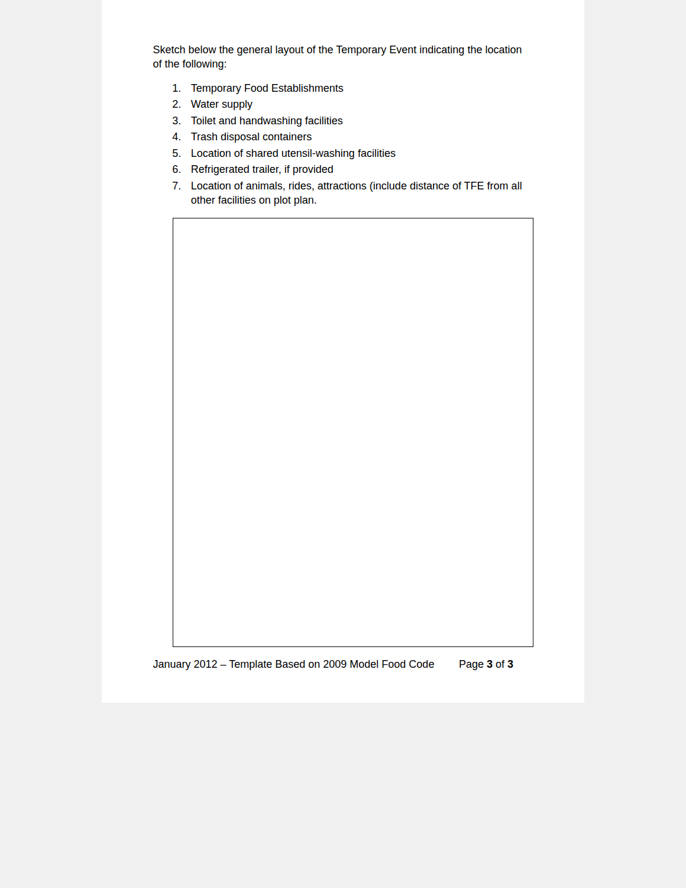Sketch below the general layout of the Temporary Event indicating the location of the following:
Temporary Food Establishments
Water supply
Toilet and handwashing facilities
Trash disposal containers
Location of shared utensil-washing facilities
Refrigerated trailer, if provided
Location of animals, rides, attractions (include distance of TFE from all other facilities on plot plan.
January 2012 – Template Based on 2009 Model Food Code Page 3 of 3